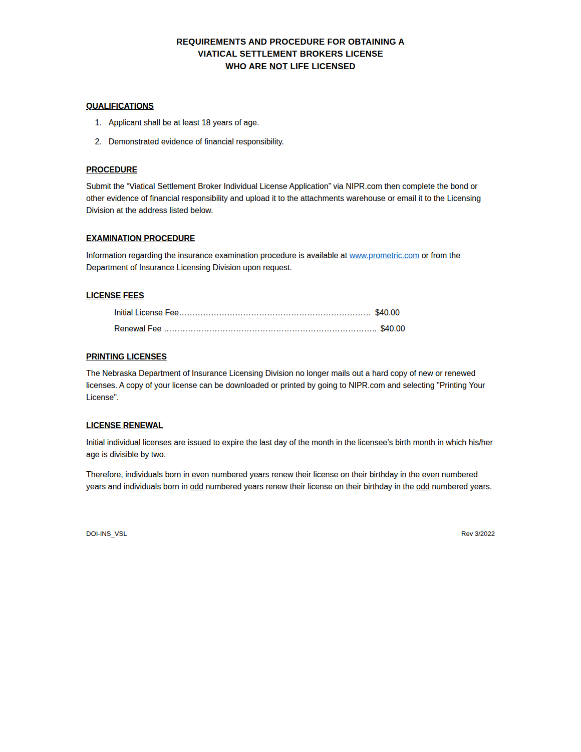REQUIREMENTS AND PROCEDURE FOR OBTAINING A
VIATICAL SETTLEMENT BROKERS LICENSE
WHO ARE NOT LIFE LICENSED
QUALIFICATIONS
Applicant shall be at least 18 years of age.
Demonstrated evidence of financial responsibility.
PROCEDURE
Submit the “Viatical Settlement Broker Individual License Application” via NIPR.com then complete the bond or other evidence of financial responsibility and upload it to the attachments warehouse or email it to the Licensing Division at the address listed below.
EXAMINATION PROCEDURE
Information regarding the insurance examination procedure is available at www.prometric.com or from the Department of Insurance Licensing Division upon request.
LICENSE FEES
Initial License Fee………………………………………………………………$40.00
Renewal Fee ……………………………………………………………………..$40.00
PRINTING LICENSES
The Nebraska Department of Insurance Licensing Division no longer mails out a hard copy of new or renewed licenses. A copy of your license can be downloaded or printed by going to NIPR.com and selecting "Printing Your License".
LICENSE RENEWAL
Initial individual licenses are issued to expire the last day of the month in the licensee’s birth month in which his/her age is divisible by two.
Therefore, individuals born in even numbered years renew their license on their birthday in the even numbered years and individuals born in odd numbered years renew their license on their birthday in the odd numbered years.
DOI-INS_VSL Rev 3/2022